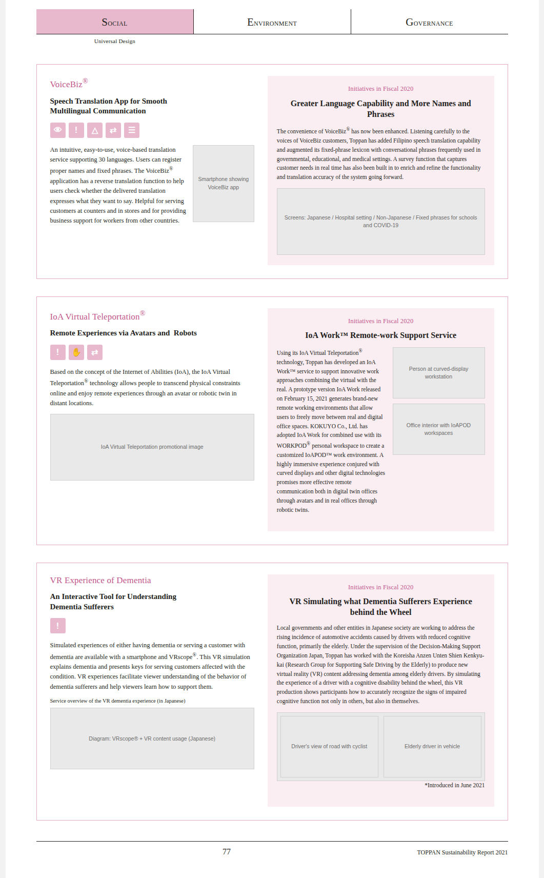Social
Environment
Governance
Universal Design
VoiceBiz®
Speech Translation App for Smooth
Multilingual Communication
👁 ! △ ⇄ ☰
Smartphone showing VoiceBiz app
An intuitive, easy-to-use, voice-based translation service supporting 30 languages. Users can register proper names and fixed phrases. The VoiceBiz® application has a reverse translation function to help users check whether the delivered translation expresses what they want to say. Helpful for serving customers at counters and in stores and for providing business support for workers from other countries.
Initiatives in Fiscal 2020
Greater Language Capability and More Names and Phrases
The convenience of VoiceBiz® has now been enhanced. Listening carefully to the voices of VoiceBiz customers, Toppan has added Filipino speech translation capability and augmented its fixed-phrase lexicon with conversational phrases frequently used in governmental, educational, and medical settings. A survey function that captures customer needs in real time has also been built in to enrich and refine the functionality and translation accuracy of the system going forward.
Screens: Japanese / Hospital setting / Non-Japanese / Fixed phrases for schools and COVID-19
IoA Virtual Teleportation®
Remote Experiences via Avatars and Robots
! ✋ ⇄
Based on the concept of the Internet of Abilities (IoA), the IoA Virtual Teleportation® technology allows people to transcend physical constraints online and enjoy remote experiences through an avatar or robotic twin in distant locations.
IoA Virtual Teleportation promotional image
Initiatives in Fiscal 2020
IoA Work™ Remote-work Support Service
Using its IoA Virtual Teleportation® technology, Toppan has developed an IoA Work™ service to support innovative work approaches combining the virtual with the real. A prototype version IoA Work released on February 15, 2021 generates brand-new remote working environments that allow users to freely move between real and digital office spaces. KOKUYO Co., Ltd. has adopted IoA Work for combined use with its WORKPOD® personal workspace to create a customized IoAPOD™ work environment. A highly immersive experience conjured with curved displays and other digital technologies promises more effective remote communication both in digital twin offices through avatars and in real offices through robotic twins.
Person at curved-display workstation
Office interior with IoAPOD workspaces
VR Experience of Dementia
An Interactive Tool for Understanding
Dementia Sufferers
!
Simulated experiences of either having dementia or serving a customer with dementia are available with a smartphone and VRscope®. This VR simulation explains dementia and presents keys for serving customers affected with the condition. VR experiences facilitate viewer understanding of the behavior of dementia sufferers and help viewers learn how to support them.
Service overview of the VR dementia experience (in Japanese)
Diagram: VRscope® + VR content usage (Japanese)
Initiatives in Fiscal 2020
VR Simulating what Dementia Sufferers Experience behind the Wheel
Local governments and other entities in Japanese society are working to address the rising incidence of automotive accidents caused by drivers with reduced cognitive function, primarily the elderly. Under the supervision of the Decision-Making Support Organization Japan, Toppan has worked with the Koreisha Anzen Unten Shien Kenkyu-kai (Research Group for Supporting Safe Driving by the Elderly) to produce new virtual reality (VR) content addressing dementia among elderly drivers. By simulating the experience of a driver with a cognitive disability behind the wheel, this VR production shows participants how to accurately recognize the signs of impaired cognitive function not only in others, but also in themselves.
Driver's view of road with cyclist
Elderly driver in vehicle
*Introduced in June 2021
77 TOPPAN Sustainability Report 2021